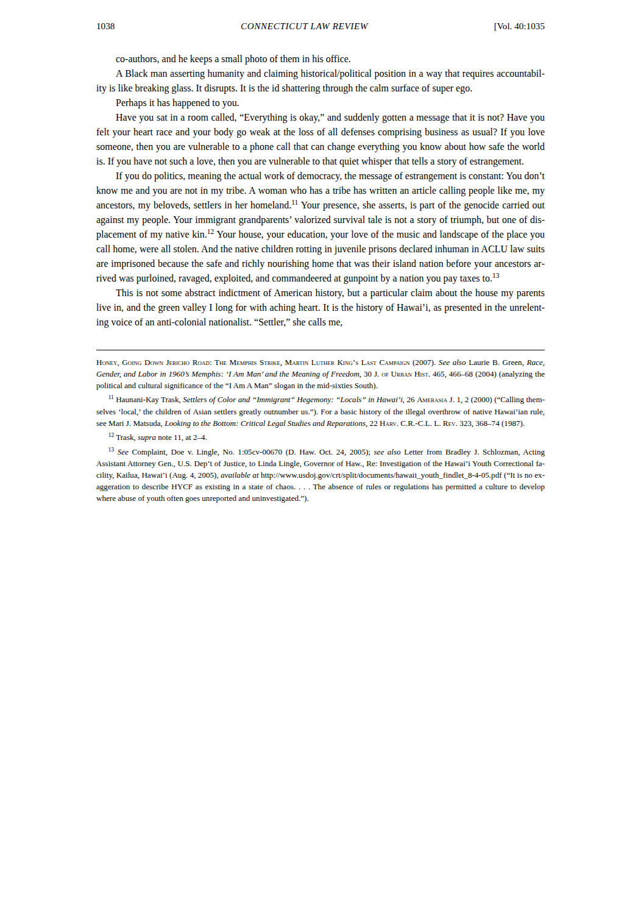1038 Connecticut Law Review [Vol. 40:1035
co-authors, and he keeps a small photo of them in his office.
A Black man asserting humanity and claiming historical/political position in a way that requires accountability is like breaking glass. It disrupts. It is the id shattering through the calm surface of super ego.
Perhaps it has happened to you.
Have you sat in a room called, “Everything is okay,” and suddenly gotten a message that it is not? Have you felt your heart race and your body go weak at the loss of all defenses comprising business as usual? If you love someone, then you are vulnerable to a phone call that can change everything you know about how safe the world is. If you have not such a love, then you are vulnerable to that quiet whisper that tells a story of estrangement.
If you do politics, meaning the actual work of democracy, the message of estrangement is constant: You don’t know me and you are not in my tribe. A woman who has a tribe has written an article calling people like me, my ancestors, my beloveds, settlers in her homeland.11 Your presence, she asserts, is part of the genocide carried out against my people. Your immigrant grandparents’ valorized survival tale is not a story of triumph, but one of displacement of my native kin.12 Your house, your education, your love of the music and landscape of the place you call home, were all stolen. And the native children rotting in juvenile prisons declared inhuman in ACLU law suits are imprisoned because the safe and richly nourishing home that was their island nation before your ancestors arrived was purloined, ravaged, exploited, and commandeered at gunpoint by a nation you pay taxes to.13
This is not some abstract indictment of American history, but a particular claim about the house my parents live in, and the green valley I long for with aching heart. It is the history of Hawai’i, as presented in the unrelenting voice of an anti-colonial nationalist. “Settler,” she calls me,
Honey, Going Down Jericho Road: The Memphis Strike, Martin Luther King’s Last Campaign (2007). See also Laurie B. Green, Race, Gender, and Labor in 1960’s Memphis: ‘I Am Man’ and the Meaning of Freedom, 30 J. of Urban Hist. 465, 466–68 (2004) (analyzing the political and cultural significance of the “I Am A Man” slogan in the mid-sixties South).
11 Haunani-Kay Trask, Settlers of Color and “Immigrant” Hegemony: “Locals” in Hawai’i, 26 Amerasia J. 1, 2 (2000) (“Calling themselves ‘local,’ the children of Asian settlers greatly outnumber us.”). For a basic history of the illegal overthrow of native Hawai’ian rule, see Mari J. Matsuda, Looking to the Bottom: Critical Legal Studies and Reparations, 22 Harv. C.R.-C.L. L. Rev. 323, 368–74 (1987).
12 Trask, supra note 11, at 2–4.
13 See Complaint, Doe v. Lingle, No. 1:05cv-00670 (D. Haw. Oct. 24, 2005); see also Letter from Bradley J. Schlozman, Acting Assistant Attorney Gen., U.S. Dep’t of Justice, to Linda Lingle, Governor of Haw., Re: Investigation of the Hawai’i Youth Correctional facility, Kailua, Hawai’i (Aug. 4, 2005), available at http://www.usdoj.gov/crt/split/documents/hawaii_youth_findlet_8-4-05.pdf (“It is no exaggeration to describe HYCF as existing in a state of chaos. . . . The absence of rules or regulations has permitted a culture to develop where abuse of youth often goes unreported and uninvestigated.”).